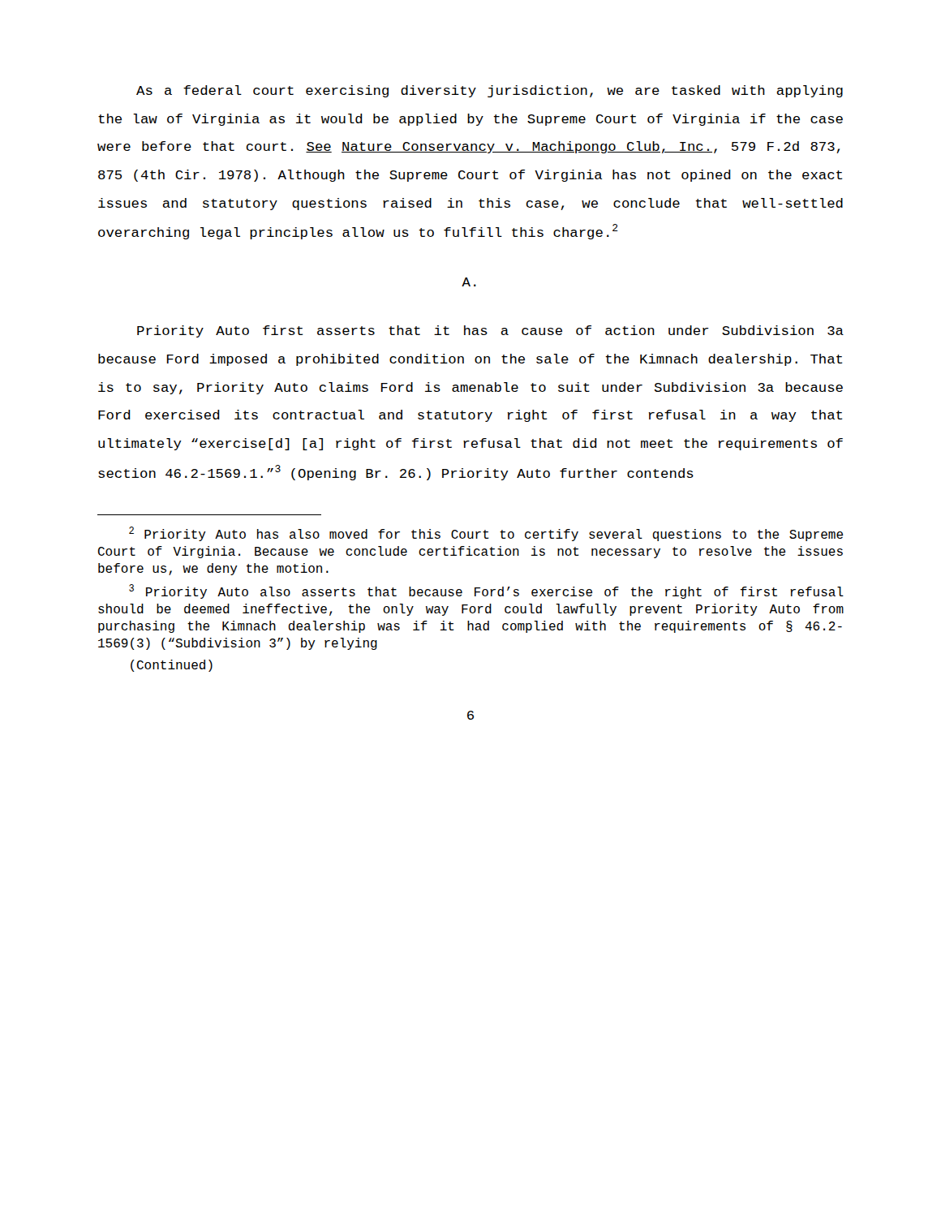As a federal court exercising diversity jurisdiction, we are tasked with applying the law of Virginia as it would be applied by the Supreme Court of Virginia if the case were before that court. See Nature Conservancy v. Machipongo Club, Inc., 579 F.2d 873, 875 (4th Cir. 1978). Although the Supreme Court of Virginia has not opined on the exact issues and statutory questions raised in this case, we conclude that well-settled overarching legal principles allow us to fulfill this charge.2
A.
Priority Auto first asserts that it has a cause of action under Subdivision 3a because Ford imposed a prohibited condition on the sale of the Kimnach dealership. That is to say, Priority Auto claims Ford is amenable to suit under Subdivision 3a because Ford exercised its contractual and statutory right of first refusal in a way that ultimately “exercise[d] [a] right of first refusal that did not meet the requirements of section 46.2-1569.1.”3 (Opening Br. 26.) Priority Auto further contends
2 Priority Auto has also moved for this Court to certify several questions to the Supreme Court of Virginia. Because we conclude certification is not necessary to resolve the issues before us, we deny the motion.
3 Priority Auto also asserts that because Ford’s exercise of the right of first refusal should be deemed ineffective, the only way Ford could lawfully prevent Priority Auto from purchasing the Kimnach dealership was if it had complied with the requirements of § 46.2-1569(3) (“Subdivision 3”) by relying
(Continued)
6